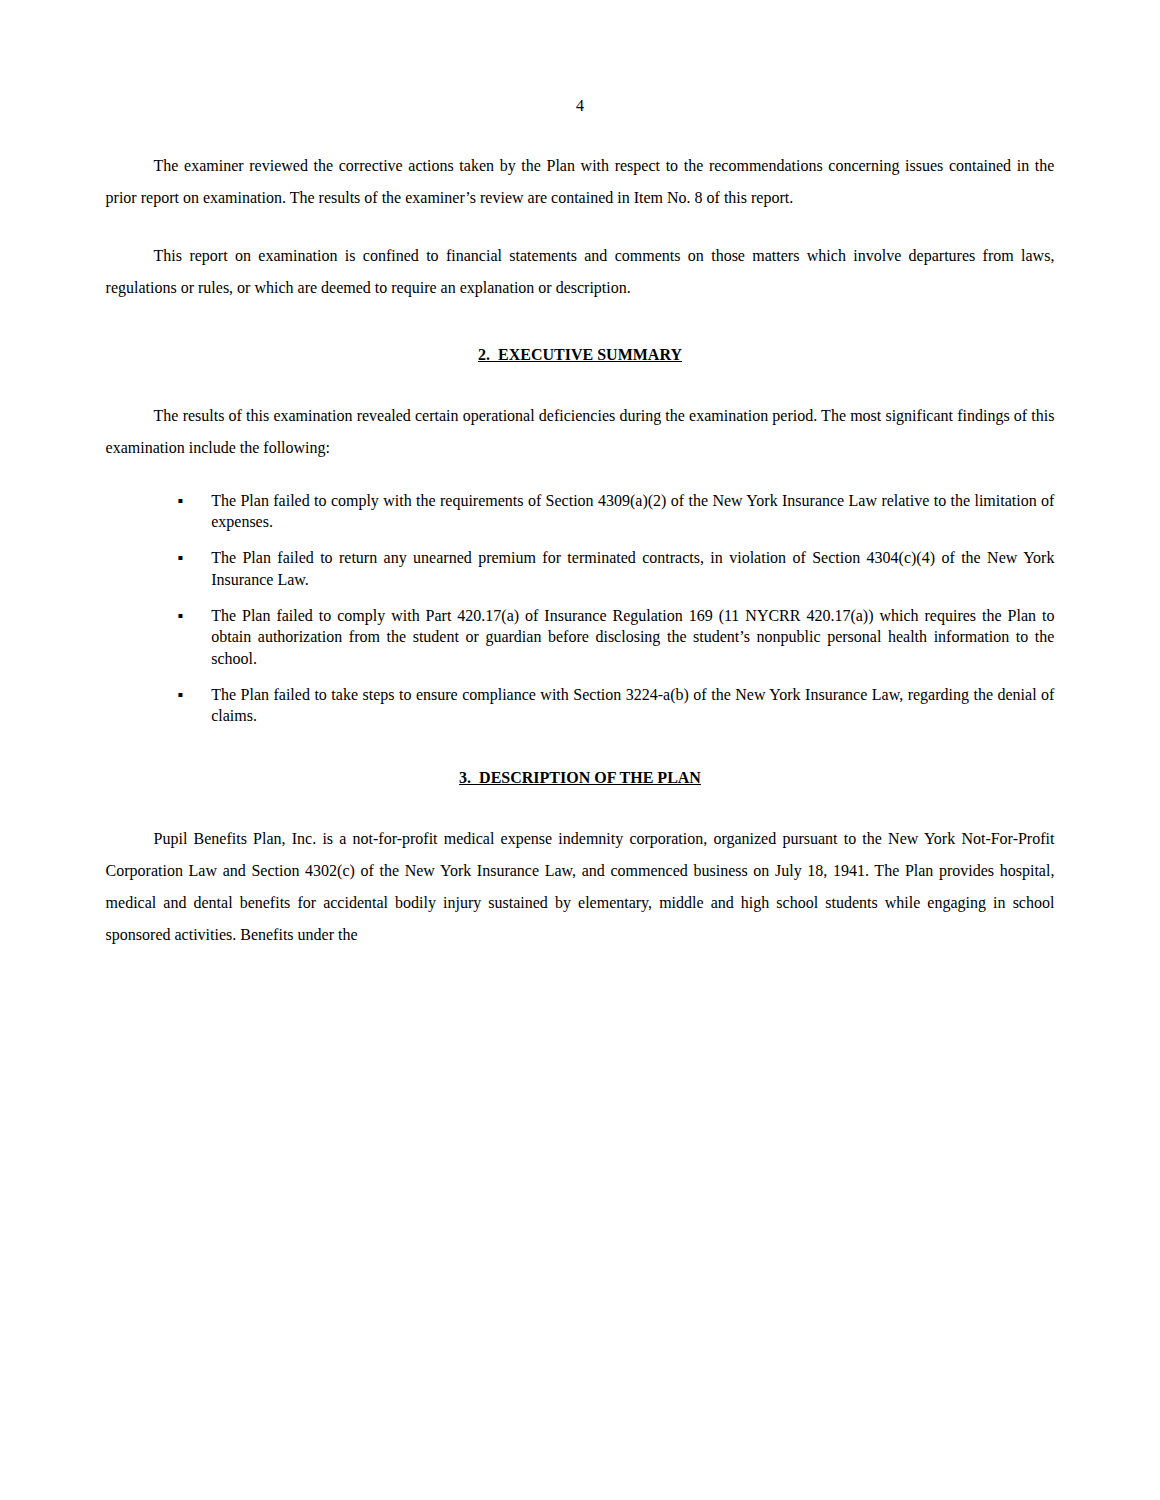4
The examiner reviewed the corrective actions taken by the Plan with respect to the recommendations concerning issues contained in the prior report on examination. The results of the examiner’s review are contained in Item No. 8 of this report.
This report on examination is confined to financial statements and comments on those matters which involve departures from laws, regulations or rules, or which are deemed to require an explanation or description.
2. EXECUTIVE SUMMARY
The results of this examination revealed certain operational deficiencies during the examination period. The most significant findings of this examination include the following:
The Plan failed to comply with the requirements of Section 4309(a)(2) of the New York Insurance Law relative to the limitation of expenses.
The Plan failed to return any unearned premium for terminated contracts, in violation of Section 4304(c)(4) of the New York Insurance Law.
The Plan failed to comply with Part 420.17(a) of Insurance Regulation 169 (11 NYCRR 420.17(a)) which requires the Plan to obtain authorization from the student or guardian before disclosing the student’s nonpublic personal health information to the school.
The Plan failed to take steps to ensure compliance with Section 3224-a(b) of the New York Insurance Law, regarding the denial of claims.
3. DESCRIPTION OF THE PLAN
Pupil Benefits Plan, Inc. is a not-for-profit medical expense indemnity corporation, organized pursuant to the New York Not-For-Profit Corporation Law and Section 4302(c) of the New York Insurance Law, and commenced business on July 18, 1941. The Plan provides hospital, medical and dental benefits for accidental bodily injury sustained by elementary, middle and high school students while engaging in school sponsored activities. Benefits under the